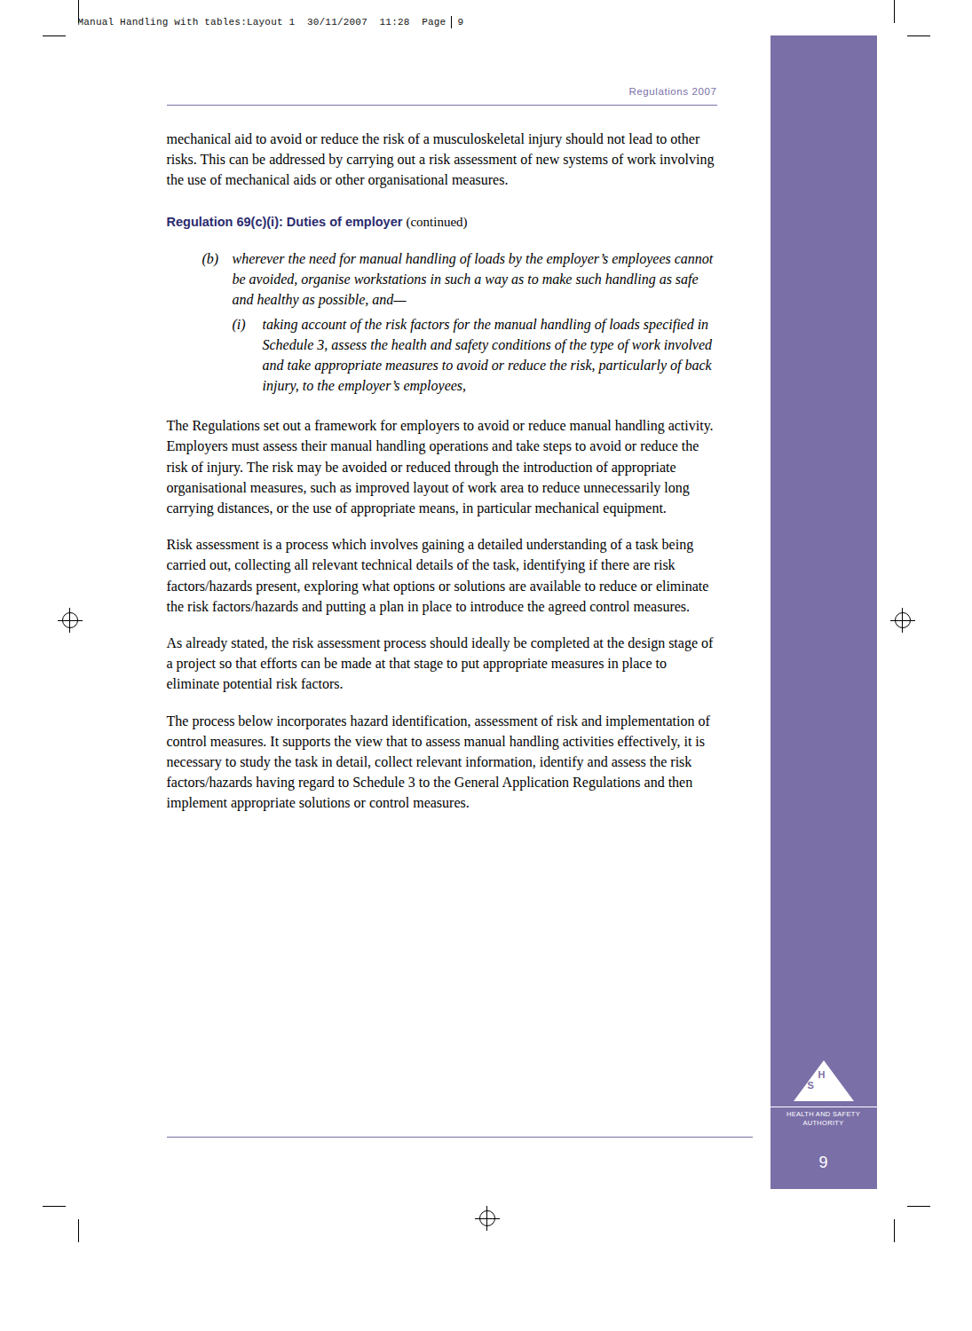Manual Handling with tables:Layout 1 30/11/2007 11:28 Page 9
Manual Handling of Loads
H
S A
HEALTH AND SAFETY
AUTHORITY
9
Regulations 2007
mechanical aid to avoid or reduce the risk of a musculoskeletal injury should not lead to other risks. This can be addressed by carrying out a risk assessment of new systems of work involving the use of mechanical aids or other organisational measures.
Regulation 69(c)(i): Duties of employer (continued)
(b) wherever the need for manual handling of loads by the employer’s employees cannot be avoided, organise workstations in such a way as to make such handling as safe and healthy as possible, and—
(i) taking account of the risk factors for the manual handling of loads specified in Schedule 3, assess the health and safety conditions of the type of work involved and take appropriate measures to avoid or reduce the risk, particularly of back injury, to the employer’s employees,
The Regulations set out a framework for employers to avoid or reduce manual handling activity. Employers must assess their manual handling operations and take steps to avoid or reduce the risk of injury. The risk may be avoided or reduced through the introduction of appropriate organisational measures, such as improved layout of work area to reduce unnecessarily long carrying distances, or the use of appropriate means, in particular mechanical equipment.
Risk assessment is a process which involves gaining a detailed understanding of a task being carried out, collecting all relevant technical details of the task, identifying if there are risk factors/hazards present, exploring what options or solutions are available to reduce or eliminate the risk factors/hazards and putting a plan in place to introduce the agreed control measures.
As already stated, the risk assessment process should ideally be completed at the design stage of a project so that efforts can be made at that stage to put appropriate measures in place to eliminate potential risk factors.
The process below incorporates hazard identification, assessment of risk and implementation of control measures. It supports the view that to assess manual handling activities effectively, it is necessary to study the task in detail, collect relevant information, identify and assess the risk factors/hazards having regard to Schedule 3 to the General Application Regulations and then implement appropriate solutions or control measures.